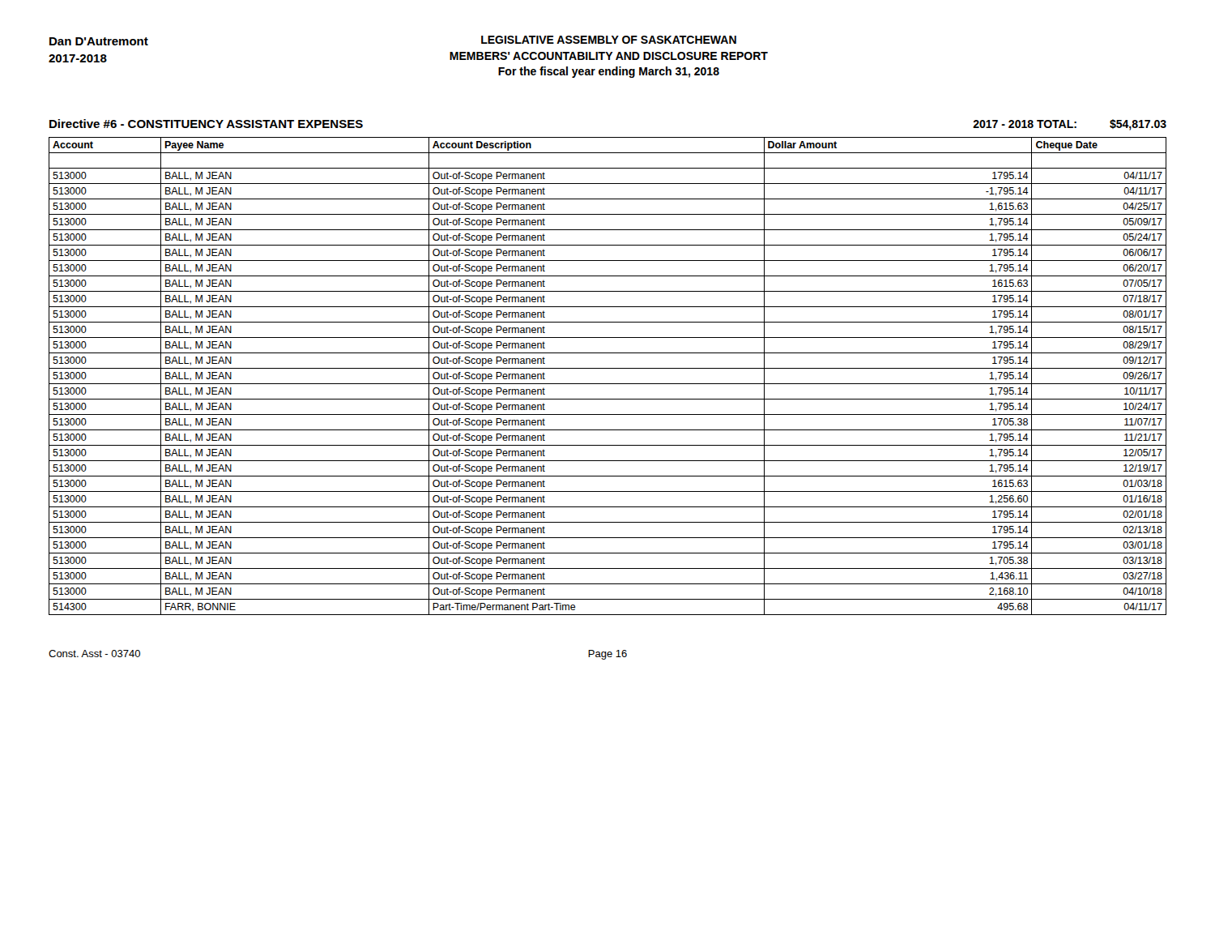Dan D'Autremont
2017-2018
LEGISLATIVE ASSEMBLY OF SASKATCHEWAN
MEMBERS' ACCOUNTABILITY AND DISCLOSURE REPORT
For the fiscal year ending March 31, 2018
Directive #6 - CONSTITUENCY ASSISTANT EXPENSES
2017 - 2018 TOTAL:$54,817.03
| Account | Payee Name | Account Description | Dollar Amount | Cheque Date |
| --- | --- | --- | --- | --- |
| 513000 | BALL, M JEAN | Out-of-Scope Permanent | 1795.14 | 04/11/17 |
| 513000 | BALL, M JEAN | Out-of-Scope Permanent | -1,795.14 | 04/11/17 |
| 513000 | BALL, M JEAN | Out-of-Scope Permanent | 1,615.63 | 04/25/17 |
| 513000 | BALL, M JEAN | Out-of-Scope Permanent | 1,795.14 | 05/09/17 |
| 513000 | BALL, M JEAN | Out-of-Scope Permanent | 1,795.14 | 05/24/17 |
| 513000 | BALL, M JEAN | Out-of-Scope Permanent | 1795.14 | 06/06/17 |
| 513000 | BALL, M JEAN | Out-of-Scope Permanent | 1,795.14 | 06/20/17 |
| 513000 | BALL, M JEAN | Out-of-Scope Permanent | 1615.63 | 07/05/17 |
| 513000 | BALL, M JEAN | Out-of-Scope Permanent | 1795.14 | 07/18/17 |
| 513000 | BALL, M JEAN | Out-of-Scope Permanent | 1795.14 | 08/01/17 |
| 513000 | BALL, M JEAN | Out-of-Scope Permanent | 1,795.14 | 08/15/17 |
| 513000 | BALL, M JEAN | Out-of-Scope Permanent | 1795.14 | 08/29/17 |
| 513000 | BALL, M JEAN | Out-of-Scope Permanent | 1795.14 | 09/12/17 |
| 513000 | BALL, M JEAN | Out-of-Scope Permanent | 1,795.14 | 09/26/17 |
| 513000 | BALL, M JEAN | Out-of-Scope Permanent | 1,795.14 | 10/11/17 |
| 513000 | BALL, M JEAN | Out-of-Scope Permanent | 1,795.14 | 10/24/17 |
| 513000 | BALL, M JEAN | Out-of-Scope Permanent | 1705.38 | 11/07/17 |
| 513000 | BALL, M JEAN | Out-of-Scope Permanent | 1,795.14 | 11/21/17 |
| 513000 | BALL, M JEAN | Out-of-Scope Permanent | 1,795.14 | 12/05/17 |
| 513000 | BALL, M JEAN | Out-of-Scope Permanent | 1,795.14 | 12/19/17 |
| 513000 | BALL, M JEAN | Out-of-Scope Permanent | 1615.63 | 01/03/18 |
| 513000 | BALL, M JEAN | Out-of-Scope Permanent | 1,256.60 | 01/16/18 |
| 513000 | BALL, M JEAN | Out-of-Scope Permanent | 1795.14 | 02/01/18 |
| 513000 | BALL, M JEAN | Out-of-Scope Permanent | 1795.14 | 02/13/18 |
| 513000 | BALL, M JEAN | Out-of-Scope Permanent | 1795.14 | 03/01/18 |
| 513000 | BALL, M JEAN | Out-of-Scope Permanent | 1,705.38 | 03/13/18 |
| 513000 | BALL, M JEAN | Out-of-Scope Permanent | 1,436.11 | 03/27/18 |
| 513000 | BALL, M JEAN | Out-of-Scope Permanent | 2,168.10 | 04/10/18 |
| 514300 | FARR, BONNIE | Part-Time/Permanent Part-Time | 495.68 | 04/11/17 |
Const. Asst - 03740
Page 16